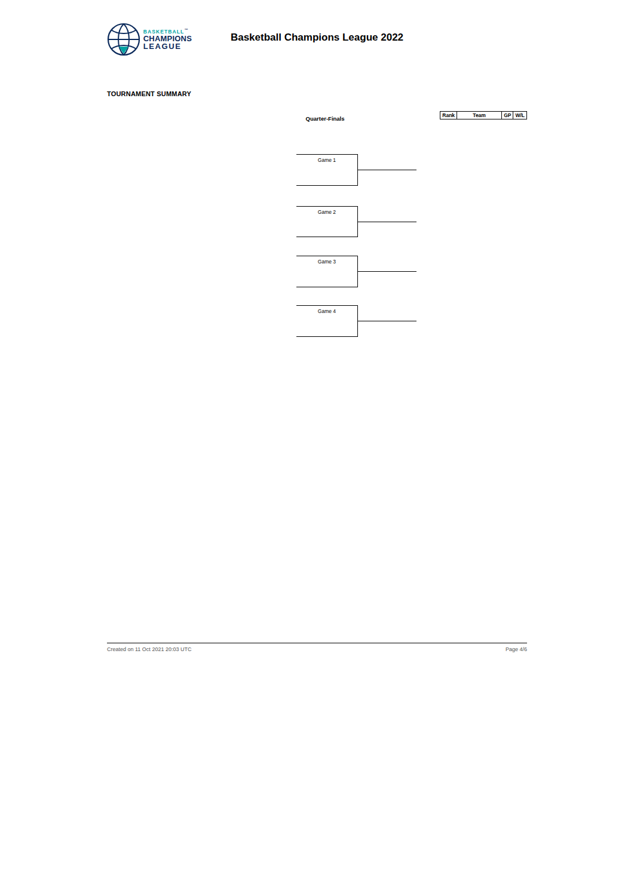BASKETBALL™
CHAMPIONS
LEAGUE
Basketball Champions League 2022
TOURNAMENT SUMMARY
Quarter-Finals
| Rank | Team | GP | W/L |
| --- | --- | --- | --- |
Game 1
Game 2
Game 3
Game 4
Created on 11 Oct 2021 20:03 UTC Page 4/6